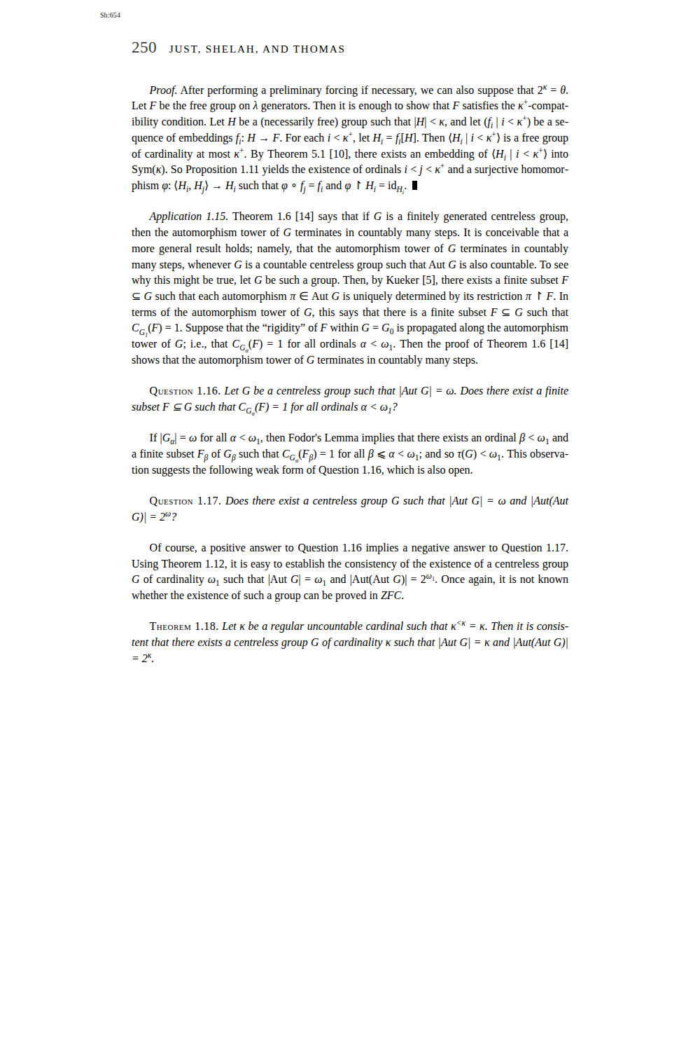Sh:654
250 Just, Shelah, and Thomas
Proof. After performing a preliminary forcing if necessary, we can also suppose that 2κ = θ. Let F be the free group on λ generators. Then it is enough to show that F satisfies the κ+-compatibility condition. Let H be a (necessarily free) group such that |H| < κ, and let (fi | i < κ+) be a sequence of embeddings fi: H → F. For each i < κ+, let Hi = fi[H]. Then ⟨Hi | i < κ+⟩ is a free group of cardinality at most κ+. By Theorem 5.1 [10], there exists an embedding of ⟨Hi | i < κ+⟩ into Sym(κ). So Proposition 1.11 yields the existence of ordinals i < j < κ+ and a surjective homomorphism φ: ⟨Hi, Hj⟩ → Hi such that φ ∘ fj = fi and φ ↾ Hi = idHi.
Application 1.15. Theorem 1.6 [14] says that if G is a finitely generated centreless group, then the automorphism tower of G terminates in countably many steps. It is conceivable that a more general result holds; namely, that the automorphism tower of G terminates in countably many steps, whenever G is a countable centreless group such that Aut G is also countable. To see why this might be true, let G be such a group. Then, by Kueker [5], there exists a finite subset F ⊆ G such that each automorphism π ∈ Aut G is uniquely determined by its restriction π ↾ F. In terms of the automorphism tower of G, this says that there is a finite subset F ⊆ G such that CG1(F) = 1. Suppose that the “rigidity” of F within G = G0 is propagated along the automorphism tower of G; i.e., that CGα(F) = 1 for all ordinals α < ω1. Then the proof of Theorem 1.6 [14] shows that the automorphism tower of G terminates in countably many steps.
Question 1.16. Let G be a centreless group such that |Aut G| = ω. Does there exist a finite subset F ⊆ G such that CGα(F) = 1 for all ordinals α < ω1?
If |Gα| = ω for all α < ω1, then Fodor's Lemma implies that there exists an ordinal β < ω1 and a finite subset Fβ of Gβ such that CGα(Fβ) = 1 for all β ⩽ α < ω1; and so τ(G) < ω1. This observation suggests the following weak form of Question 1.16, which is also open.
Question 1.17. Does there exist a centreless group G such that |Aut G| = ω and |Aut(Aut G)| = 2ω?
Of course, a positive answer to Question 1.16 implies a negative answer to Question 1.17. Using Theorem 1.12, it is easy to establish the consistency of the existence of a centreless group G of cardinality ω1 such that |Aut G| = ω1 and |Aut(Aut G)| = 2ω1. Once again, it is not known whether the existence of such a group can be proved in ZFC.
Theorem 1.18. Let κ be a regular uncountable cardinal such that κ<κ = κ. Then it is consistent that there exists a centreless group G of cardinality κ such that |Aut G| = κ and |Aut(Aut G)| = 2κ.